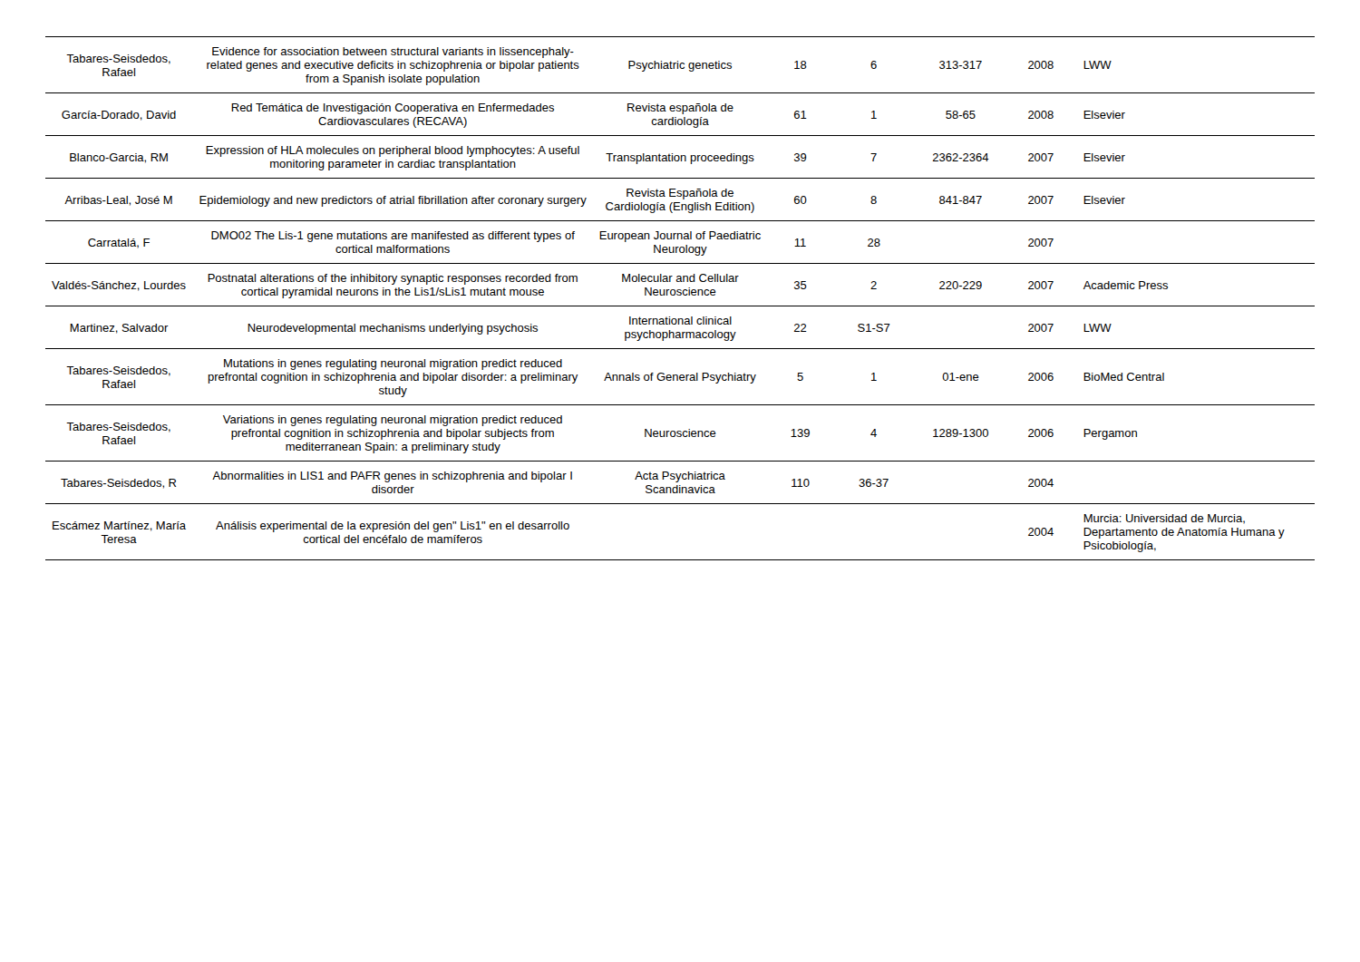| Tabares-Seisdedos, Rafael | Evidence for association between structural variants in lissencephaly-related genes and executive deficits in schizophrenia or bipolar patients from a Spanish isolate population | Psychiatric genetics | 18 | 6 | 313-317 | 2008 | LWW |
| García-Dorado, David | Red Temática de Investigación Cooperativa en Enfermedades Cardiovasculares (RECAVA) | Revista española de cardiología | 61 | 1 | 58-65 | 2008 | Elsevier |
| Blanco-Garcia, RM | Expression of HLA molecules on peripheral blood lymphocytes: A useful monitoring parameter in cardiac transplantation | Transplantation proceedings | 39 | 7 | 2362-2364 | 2007 | Elsevier |
| Arribas-Leal, José M | Epidemiology and new predictors of atrial fibrillation after coronary surgery | Revista Española de Cardiología (English Edition) | 60 | 8 | 841-847 | 2007 | Elsevier |
| Carratalá, F | DMO02 The Lis-1 gene mutations are manifested as different types of cortical malformations | European Journal of Paediatric Neurology | 11 | 28 | | 2007 | |
| Valdés-Sánchez, Lourdes | Postnatal alterations of the inhibitory synaptic responses recorded from cortical pyramidal neurons in the Lis1/sLis1 mutant mouse | Molecular and Cellular Neuroscience | 35 | 2 | 220-229 | 2007 | Academic Press |
| Martinez, Salvador | Neurodevelopmental mechanisms underlying psychosis | International clinical psychopharmacology | 22 | S1-S7 | | 2007 | LWW |
| Tabares-Seisdedos, Rafael | Mutations in genes regulating neuronal migration predict reduced prefrontal cognition in schizophrenia and bipolar disorder: a preliminary study | Annals of General Psychiatry | 5 | 1 | 01-ene | 2006 | BioMed Central |
| Tabares-Seisdedos, Rafael | Variations in genes regulating neuronal migration predict reduced prefrontal cognition in schizophrenia and bipolar subjects from mediterranean Spain: a preliminary study | Neuroscience | 139 | 4 | 1289-1300 | 2006 | Pergamon |
| Tabares-Seisdedos, R | Abnormalities in LIS1 and PAFR genes in schizophrenia and bipolar I disorder | Acta Psychiatrica Scandinavica | 110 | 36-37 | | 2004 | |
| Escámez Martínez, María Teresa | Análisis experimental de la expresión del gen" Lis1" en el desarrollo cortical del encéfalo de mamíferos | | | | | 2004 | Murcia: Universidad de Murcia, Departamento de Anatomía Humana y Psicobiología, |